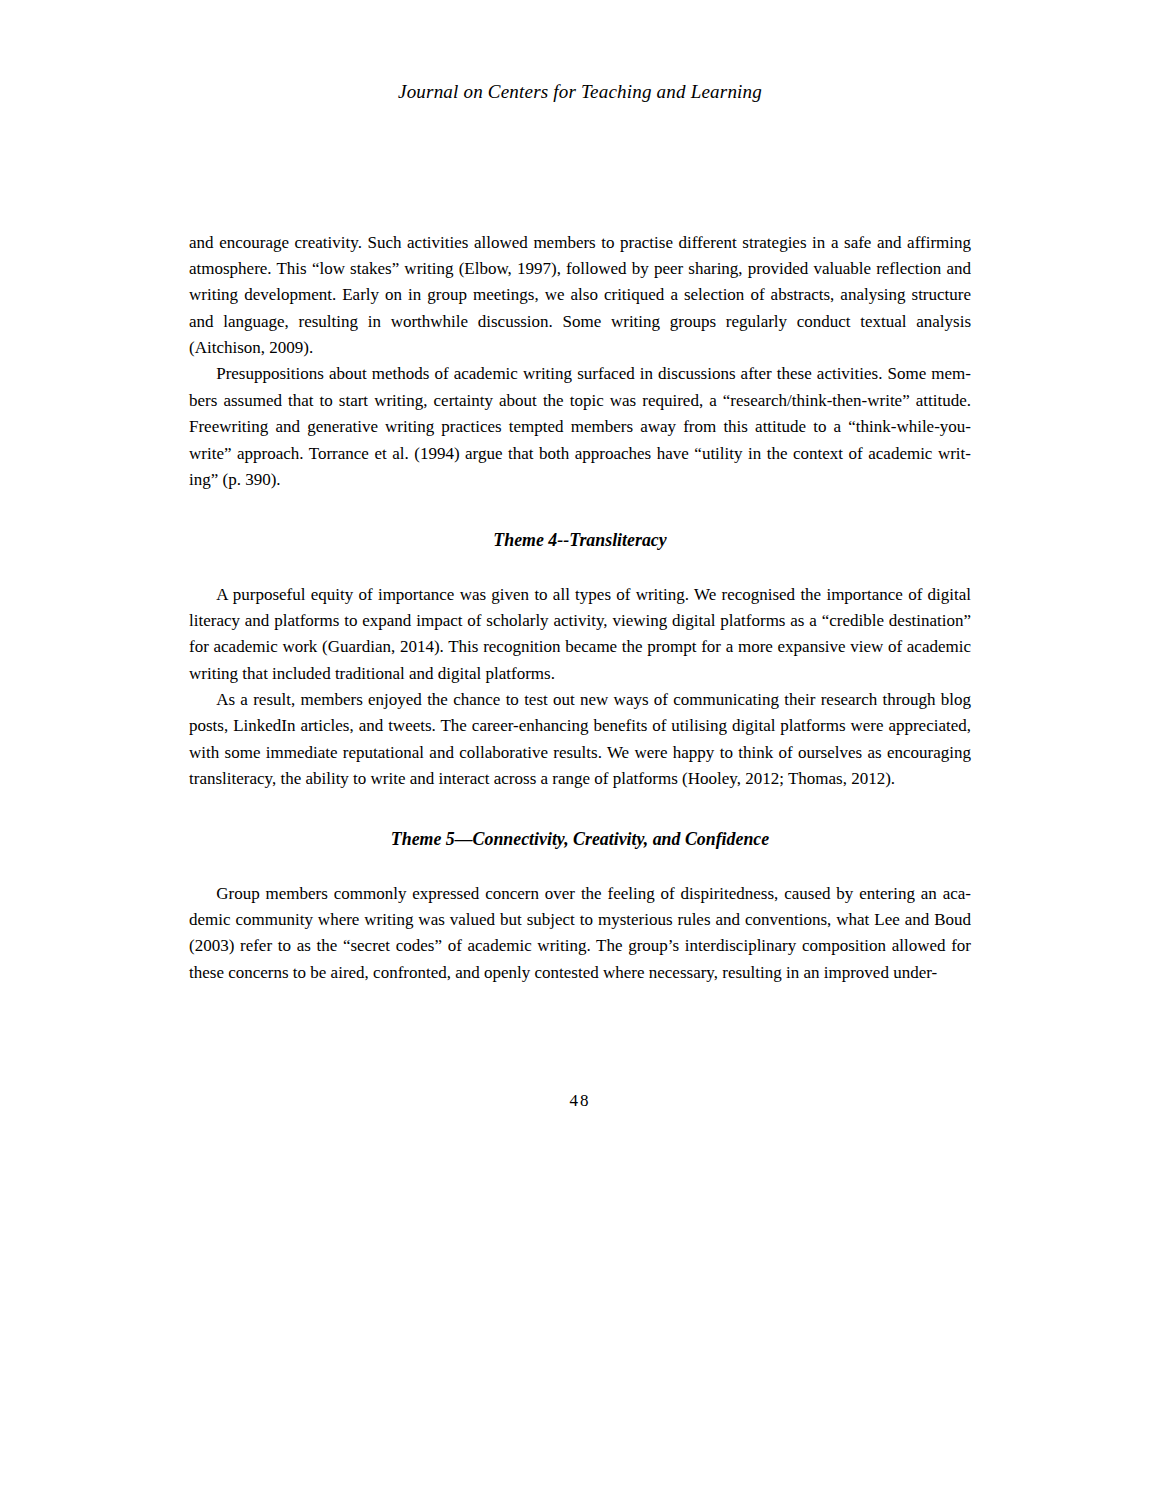Journal on Centers for Teaching and Learning
and encourage creativity. Such activities allowed members to practise different strategies in a safe and affirming atmosphere. This “low stakes” writing (Elbow, 1997), followed by peer sharing, provided valuable reflection and writing development. Early on in group meetings, we also critiqued a selection of abstracts, analysing structure and language, resulting in worthwhile discussion. Some writing groups regularly conduct textual analysis (Aitchison, 2009).
Presuppositions about methods of academic writing surfaced in discussions after these activities. Some members assumed that to start writing, certainty about the topic was required, a “research/think-then-write” attitude. Freewriting and generative writing practices tempted members away from this attitude to a “think-while-you-write” approach. Torrance et al. (1994) argue that both approaches have “utility in the context of academic writing” (p. 390).
Theme 4--Transliteracy
A purposeful equity of importance was given to all types of writing. We recognised the importance of digital literacy and platforms to expand impact of scholarly activity, viewing digital platforms as a “credible destination” for academic work (Guardian, 2014). This recognition became the prompt for a more expansive view of academic writing that included traditional and digital platforms.
As a result, members enjoyed the chance to test out new ways of communicating their research through blog posts, LinkedIn articles, and tweets. The career-enhancing benefits of utilising digital platforms were appreciated, with some immediate reputational and collaborative results. We were happy to think of ourselves as encouraging transliteracy, the ability to write and interact across a range of platforms (Hooley, 2012; Thomas, 2012).
Theme 5—Connectivity, Creativity, and Confidence
Group members commonly expressed concern over the feeling of dispiritedness, caused by entering an academic community where writing was valued but subject to mysterious rules and conventions, what Lee and Boud (2003) refer to as the “secret codes” of academic writing. The group’s interdisciplinary composition allowed for these concerns to be aired, confronted, and openly contested where necessary, resulting in an improved under-
48